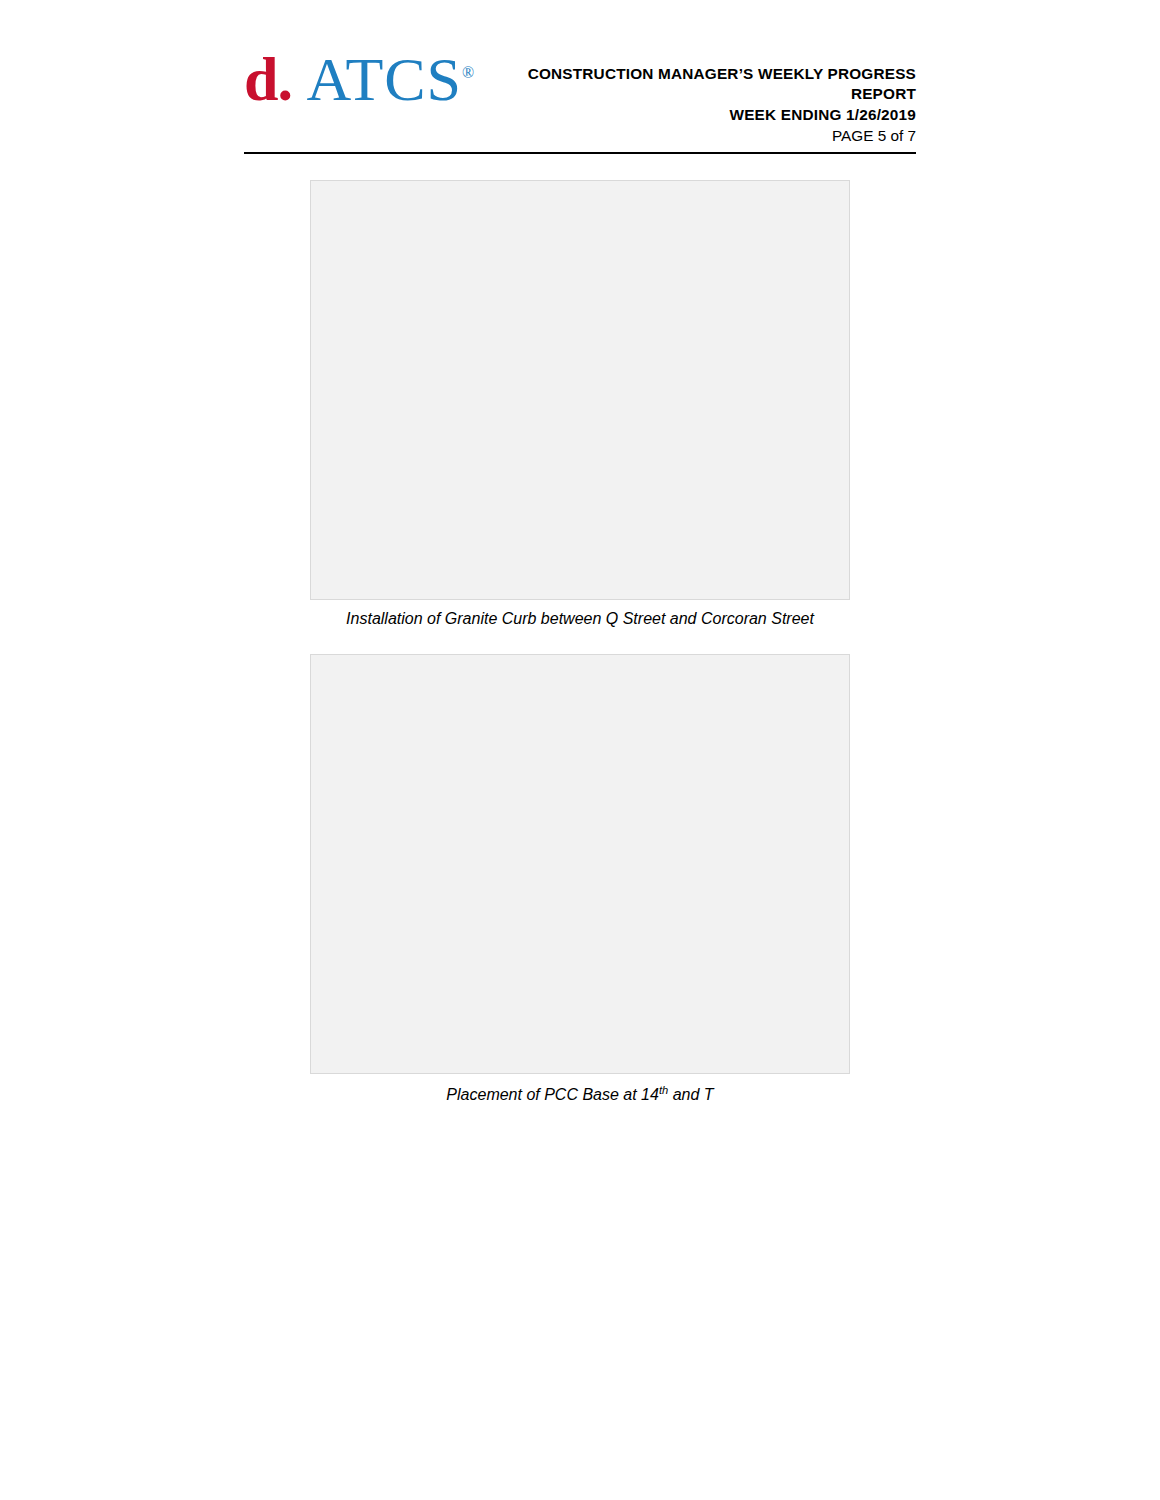d. ATCS®
CONSTRUCTION MANAGER’S WEEKLY PROGRESS REPORT
WEEK ENDING 1/26/2019
PAGE 5 of 7
Installation of Granite Curb between Q Street and Corcoran Street
Placement of PCC Base at 14th and T